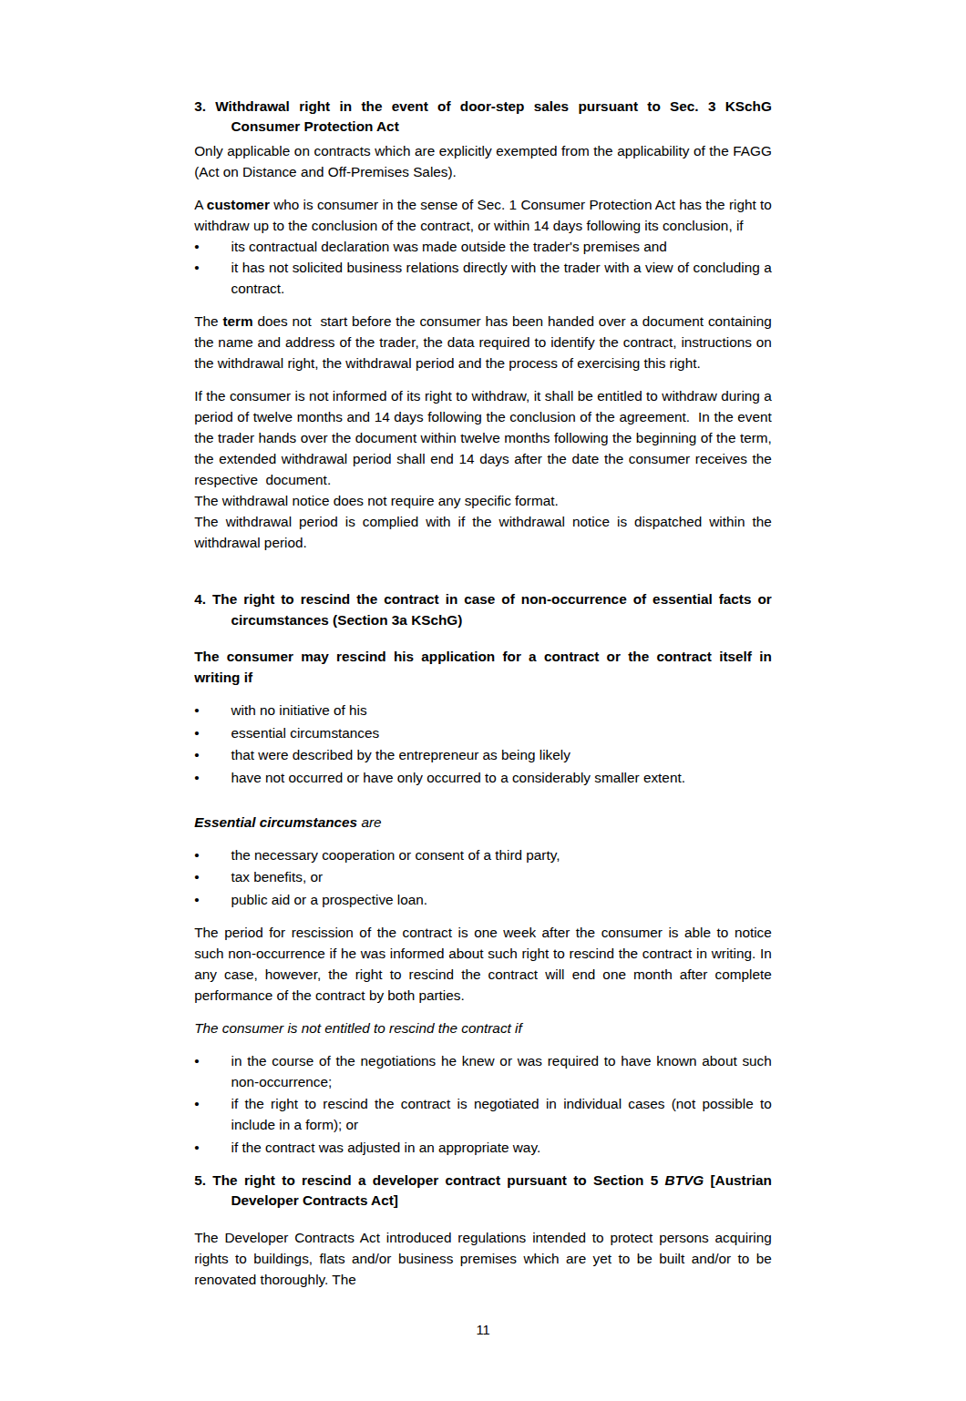3. Withdrawal right in the event of door-step sales pursuant to Sec. 3 KSchG Consumer Protection Act
Only applicable on contracts which are explicitly exempted from the applicability of the FAGG (Act on Distance and Off-Premises Sales).
A customer who is consumer in the sense of Sec. 1 Consumer Protection Act has the right to withdraw up to the conclusion of the contract, or within 14 days following its conclusion, if
its contractual declaration was made outside the trader's premises and
it has not solicited business relations directly with the trader with a view of concluding a contract.
The term does not start before the consumer has been handed over a document containing the name and address of the trader, the data required to identify the contract, instructions on the withdrawal right, the withdrawal period and the process of exercising this right.
If the consumer is not informed of its right to withdraw, it shall be entitled to withdraw during a period of twelve months and 14 days following the conclusion of the agreement. In the event the trader hands over the document within twelve months following the beginning of the term, the extended withdrawal period shall end 14 days after the date the consumer receives the respective document.
The withdrawal notice does not require any specific format.
The withdrawal period is complied with if the withdrawal notice is dispatched within the withdrawal period.
4. The right to rescind the contract in case of non-occurrence of essential facts or circumstances (Section 3a KSchG)
The consumer may rescind his application for a contract or the contract itself in writing if
with no initiative of his
essential circumstances
that were described by the entrepreneur as being likely
have not occurred or have only occurred to a considerably smaller extent.
Essential circumstances are
the necessary cooperation or consent of a third party,
tax benefits, or
public aid or a prospective loan.
The period for rescission of the contract is one week after the consumer is able to notice such non-occurrence if he was informed about such right to rescind the contract in writing. In any case, however, the right to rescind the contract will end one month after complete performance of the contract by both parties.
The consumer is not entitled to rescind the contract if
in the course of the negotiations he knew or was required to have known about such non-occurrence;
if the right to rescind the contract is negotiated in individual cases (not possible to include in a form); or
if the contract was adjusted in an appropriate way.
5. The right to rescind a developer contract pursuant to Section 5 BTVG [Austrian Developer Contracts Act]
The Developer Contracts Act introduced regulations intended to protect persons acquiring rights to buildings, flats and/or business premises which are yet to be built and/or to be renovated thoroughly. The
11